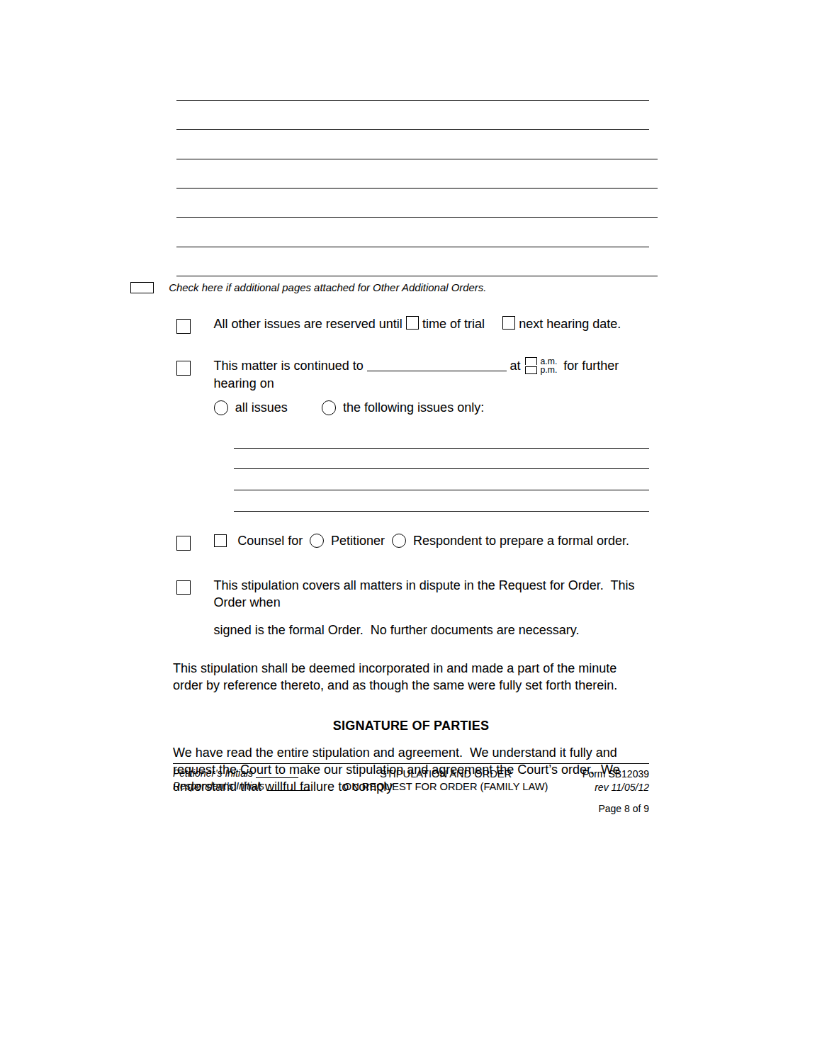Check here if additional pages attached for Other Additional Orders.
All other issues are reserved until time of trial next hearing date.
This matter is continued to at a.m. p.m. for further hearing on
all issues the following issues only:
Counsel for Petitioner Respondent to prepare a formal order.
This stipulation covers all matters in dispute in the Request for Order. This Order when
signed is the formal Order. No further documents are necessary.
This stipulation shall be deemed incorporated in and made a part of the minute order by reference thereto, and as though the same were fully set forth therein.
SIGNATURE OF PARTIES
We have read the entire stipulation and agreement. We understand it fully and request the Court to make our stipulation and agreement the Court’s order. We understand that willful failure to comply
Petitioner’s Initials
Respondent’s Initials
STIPULATION AND ORDER
ON REQUEST FOR ORDER (FAMILY LAW)
Form SB12039
rev 11/05/12
Page 8 of 9